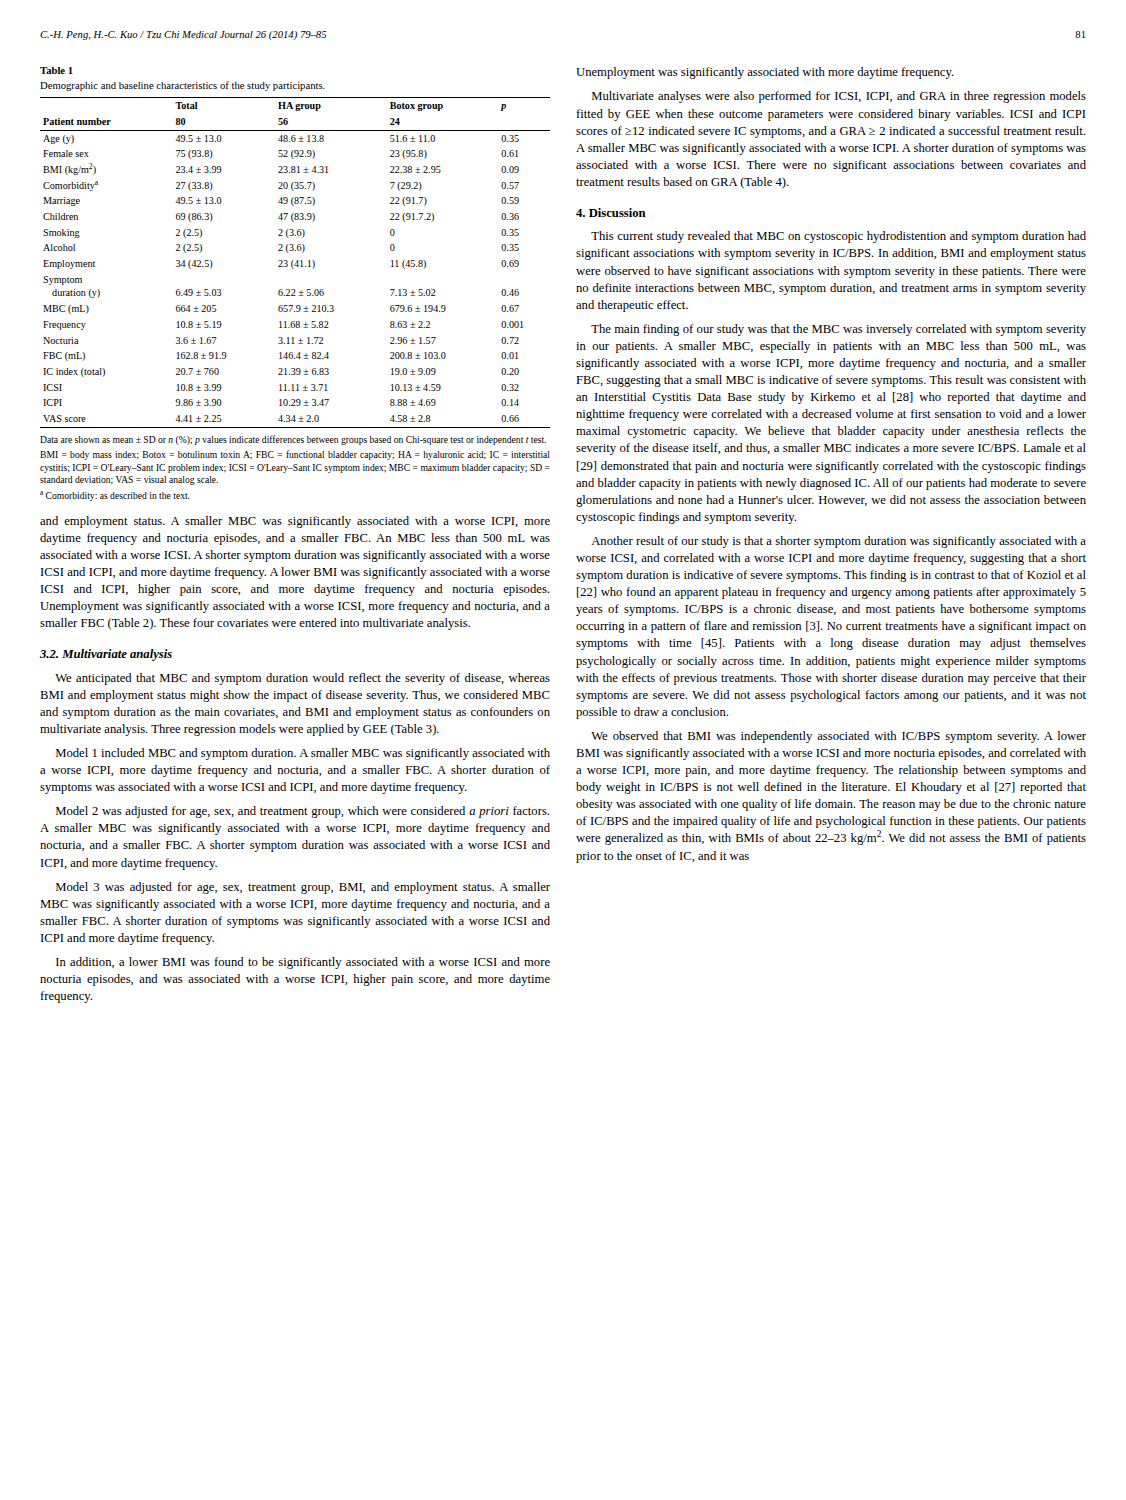C.-H. Peng, H.-C. Kuo / Tzu Chi Medical Journal 26 (2014) 79–85 81
Table 1
Demographic and baseline characteristics of the study participants.
| | Total | HA group | Botox group | p |
| --- | --- | --- | --- | --- |
| Patient number | 80 | 56 | 24 | |
| Age (y) | 49.5 ± 13.0 | 48.6 ± 13.8 | 51.6 ± 11.0 | 0.35 |
| Female sex | 75 (93.8) | 52 (92.9) | 23 (95.8) | 0.61 |
| BMI (kg/m 2 ) | 23.4 ± 3.99 | 23.81 ± 4.31 | 22.38 ± 2.95 | 0.09 |
| Comorbidity a | 27 (33.8) | 20 (35.7) | 7 (29.2) | 0.57 |
| Marriage | 49.5 ± 13.0 | 49 (87.5) | 22 (91.7) | 0.59 |
| Children | 69 (86.3) | 47 (83.9) | 22 (91.7.2) | 0.36 |
| Smoking | 2 (2.5) | 2 (3.6) | 0 | 0.35 |
| Alcohol | 2 (2.5) | 2 (3.6) | 0 | 0.35 |
| Employment | 34 (42.5) | 23 (41.1) | 11 (45.8) | 0.69 |
| Symptom duration (y) | 6.49 ± 5.03 | 6.22 ± 5.06 | 7.13 ± 5.02 | 0.46 |
| MBC (mL) | 664 ± 205 | 657.9 ± 210.3 | 679.6 ± 194.9 | 0.67 |
| Frequency | 10.8 ± 5.19 | 11.68 ± 5.82 | 8.63 ± 2.2 | 0.001 |
| Nocturia | 3.6 ± 1.67 | 3.11 ± 1.72 | 2.96 ± 1.57 | 0.72 |
| FBC (mL) | 162.8 ± 91.9 | 146.4 ± 82.4 | 200.8 ± 103.0 | 0.01 |
| IC index (total) | 20.7 ± 760 | 21.39 ± 6.83 | 19.0 ± 9.09 | 0.20 |
| ICSI | 10.8 ± 3.99 | 11.11 ± 3.71 | 10.13 ± 4.59 | 0.32 |
| ICPI | 9.86 ± 3.90 | 10.29 ± 3.47 | 8.88 ± 4.69 | 0.14 |
| VAS score | 4.41 ± 2.25 | 4.34 ± 2.0 | 4.58 ± 2.8 | 0.66 |
Data are shown as mean ± SD or n (%); p values indicate differences between groups based on Chi-square test or independent t test.
BMI = body mass index; Botox = botulinum toxin A; FBC = functional bladder capacity; HA = hyaluronic acid; IC = interstitial cystitis; ICPI = O'Leary–Sant IC problem index; ICSI = O'Leary–Sant IC symptom index; MBC = maximum bladder capacity; SD = standard deviation; VAS = visual analog scale.
a Comorbidity: as described in the text.
and employment status. A smaller MBC was significantly associated with a worse ICPI, more daytime frequency and nocturia episodes, and a smaller FBC. An MBC less than 500 mL was associated with a worse ICSI. A shorter symptom duration was significantly associated with a worse ICSI and ICPI, and more daytime frequency. A lower BMI was significantly associated with a worse ICSI and ICPI, higher pain score, and more daytime frequency and nocturia episodes. Unemployment was significantly associated with a worse ICSI, more frequency and nocturia, and a smaller FBC (Table 2). These four covariates were entered into multivariate analysis.
3.2. Multivariate analysis
We anticipated that MBC and symptom duration would reflect the severity of disease, whereas BMI and employment status might show the impact of disease severity. Thus, we considered MBC and symptom duration as the main covariates, and BMI and employment status as confounders on multivariate analysis. Three regression models were applied by GEE (Table 3).
Model 1 included MBC and symptom duration. A smaller MBC was significantly associated with a worse ICPI, more daytime frequency and nocturia, and a smaller FBC. A shorter duration of symptoms was associated with a worse ICSI and ICPI, and more daytime frequency.
Model 2 was adjusted for age, sex, and treatment group, which were considered a priori factors. A smaller MBC was significantly associated with a worse ICPI, more daytime frequency and nocturia, and a smaller FBC. A shorter symptom duration was associated with a worse ICSI and ICPI, and more daytime frequency.
Model 3 was adjusted for age, sex, treatment group, BMI, and employment status. A smaller MBC was significantly associated with a worse ICPI, more daytime frequency and nocturia, and a smaller FBC. A shorter duration of symptoms was significantly associated with a worse ICSI and ICPI and more daytime frequency.
In addition, a lower BMI was found to be significantly associated with a worse ICSI and more nocturia episodes, and was associated with a worse ICPI, higher pain score, and more daytime frequency.
Unemployment was significantly associated with more daytime frequency.
Multivariate analyses were also performed for ICSI, ICPI, and GRA in three regression models fitted by GEE when these outcome parameters were considered binary variables. ICSI and ICPI scores of ≥12 indicated severe IC symptoms, and a GRA ≥ 2 indicated a successful treatment result. A smaller MBC was significantly associated with a worse ICPI. A shorter duration of symptoms was associated with a worse ICSI. There were no significant associations between covariates and treatment results based on GRA (Table 4).
4. Discussion
This current study revealed that MBC on cystoscopic hydrodistention and symptom duration had significant associations with symptom severity in IC/BPS. In addition, BMI and employment status were observed to have significant associations with symptom severity in these patients. There were no definite interactions between MBC, symptom duration, and treatment arms in symptom severity and therapeutic effect.
The main finding of our study was that the MBC was inversely correlated with symptom severity in our patients. A smaller MBC, especially in patients with an MBC less than 500 mL, was significantly associated with a worse ICPI, more daytime frequency and nocturia, and a smaller FBC, suggesting that a small MBC is indicative of severe symptoms. This result was consistent with an Interstitial Cystitis Data Base study by Kirkemo et al [28] who reported that daytime and nighttime frequency were correlated with a decreased volume at first sensation to void and a lower maximal cystometric capacity. We believe that bladder capacity under anesthesia reflects the severity of the disease itself, and thus, a smaller MBC indicates a more severe IC/BPS. Lamale et al [29] demonstrated that pain and nocturia were significantly correlated with the cystoscopic findings and bladder capacity in patients with newly diagnosed IC. All of our patients had moderate to severe glomerulations and none had a Hunner's ulcer. However, we did not assess the association between cystoscopic findings and symptom severity.
Another result of our study is that a shorter symptom duration was significantly associated with a worse ICSI, and correlated with a worse ICPI and more daytime frequency, suggesting that a short symptom duration is indicative of severe symptoms. This finding is in contrast to that of Koziol et al [22] who found an apparent plateau in frequency and urgency among patients after approximately 5 years of symptoms. IC/BPS is a chronic disease, and most patients have bothersome symptoms occurring in a pattern of flare and remission [3]. No current treatments have a significant impact on symptoms with time [45]. Patients with a long disease duration may adjust themselves psychologically or socially across time. In addition, patients might experience milder symptoms with the effects of previous treatments. Those with shorter disease duration may perceive that their symptoms are severe. We did not assess psychological factors among our patients, and it was not possible to draw a conclusion.
We observed that BMI was independently associated with IC/BPS symptom severity. A lower BMI was significantly associated with a worse ICSI and more nocturia episodes, and correlated with a worse ICPI, more pain, and more daytime frequency. The relationship between symptoms and body weight in IC/BPS is not well defined in the literature. El Khoudary et al [27] reported that obesity was associated with one quality of life domain. The reason may be due to the chronic nature of IC/BPS and the impaired quality of life and psychological function in these patients. Our patients were generalized as thin, with BMIs of about 22–23 kg/m2. We did not assess the BMI of patients prior to the onset of IC, and it was